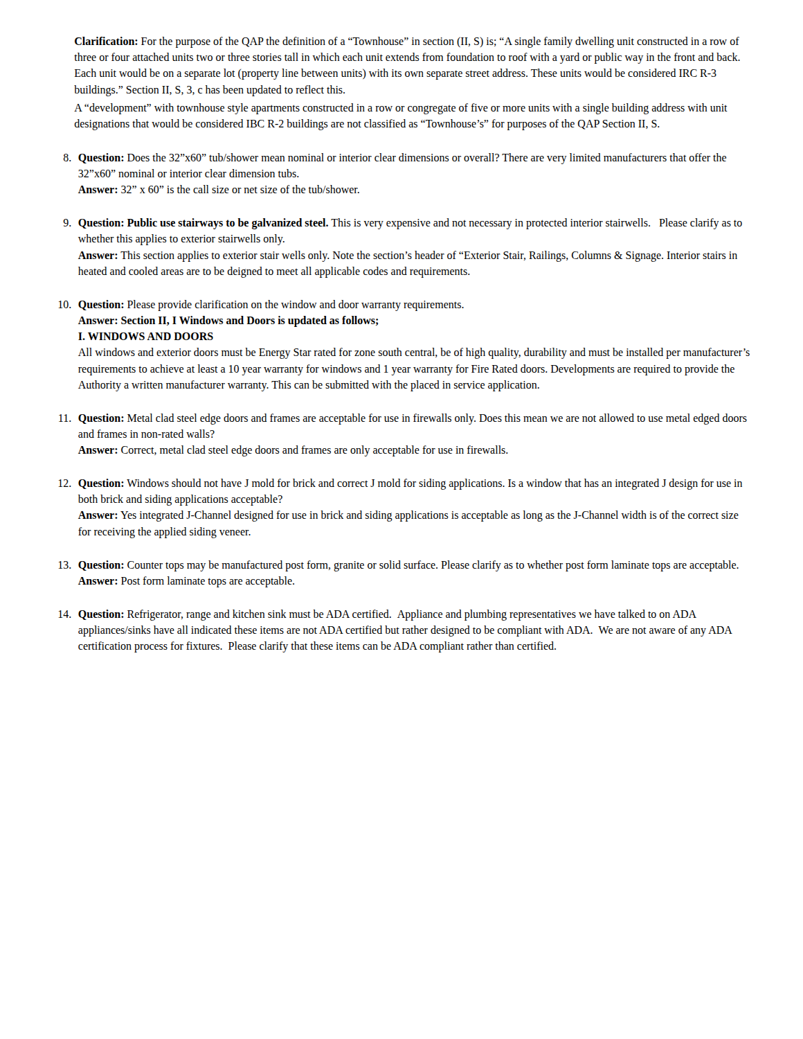Clarification: For the purpose of the QAP the definition of a “Townhouse” in section (II, S) is; “A single family dwelling unit constructed in a row of three or four attached units two or three stories tall in which each unit extends from foundation to roof with a yard or public way in the front and back. Each unit would be on a separate lot (property line between units) with its own separate street address. These units would be considered IRC R-3 buildings.” Section II, S, 3, c has been updated to reflect this.
A “development” with townhouse style apartments constructed in a row or congregate of five or more units with a single building address with unit designations that would be considered IBC R-2 buildings are not classified as “Townhouse’s” for purposes of the QAP Section II, S.
Question: Does the 32”x60” tub/shower mean nominal or interior clear dimensions or overall? There are very limited manufacturers that offer the 32”x60” nominal or interior clear dimension tubs.
Answer: 32” x 60” is the call size or net size of the tub/shower.
Question: Public use stairways to be galvanized steel. This is very expensive and not necessary in protected interior stairwells. Please clarify as to whether this applies to exterior stairwells only.
Answer: This section applies to exterior stair wells only. Note the section’s header of “Exterior Stair, Railings, Columns & Signage. Interior stairs in heated and cooled areas are to be deigned to meet all applicable codes and requirements.
Question: Please provide clarification on the window and door warranty requirements.
Answer: Section II, I Windows and Doors is updated as follows;
I. WINDOWS AND DOORS
All windows and exterior doors must be Energy Star rated for zone south central, be of high quality, durability and must be installed per manufacturer’s requirements to achieve at least a 10 year warranty for windows and 1 year warranty for Fire Rated doors. Developments are required to provide the Authority a written manufacturer warranty. This can be submitted with the placed in service application.
Question: Metal clad steel edge doors and frames are acceptable for use in firewalls only. Does this mean we are not allowed to use metal edged doors and frames in non-rated walls?
Answer: Correct, metal clad steel edge doors and frames are only acceptable for use in firewalls.
Question: Windows should not have J mold for brick and correct J mold for siding applications. Is a window that has an integrated J design for use in both brick and siding applications acceptable?
Answer: Yes integrated J-Channel designed for use in brick and siding applications is acceptable as long as the J-Channel width is of the correct size for receiving the applied siding veneer.
Question: Counter tops may be manufactured post form, granite or solid surface. Please clarify as to whether post form laminate tops are acceptable.
Answer: Post form laminate tops are acceptable.
Question: Refrigerator, range and kitchen sink must be ADA certified. Appliance and plumbing representatives we have talked to on ADA appliances/sinks have all indicated these items are not ADA certified but rather designed to be compliant with ADA. We are not aware of any ADA certification process for fixtures. Please clarify that these items can be ADA compliant rather than certified.